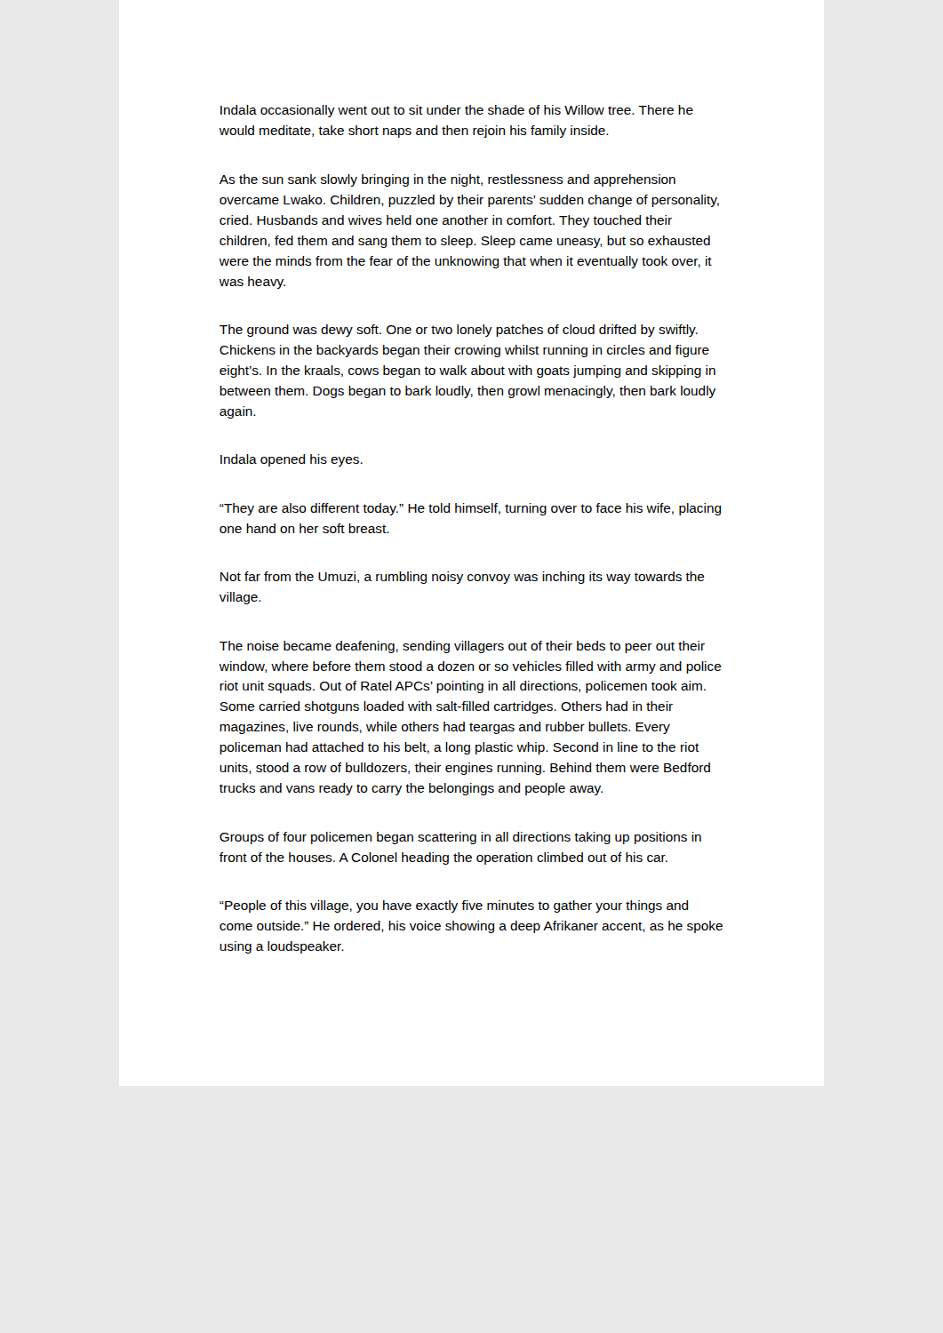Indala occasionally went out to sit under the shade of his Willow tree. There he would meditate, take short naps and then rejoin his family inside.
As the sun sank slowly bringing in the night, restlessness and apprehension overcame Lwako. Children, puzzled by their parents’ sudden change of personality, cried. Husbands and wives held one another in comfort. They touched their children, fed them and sang them to sleep. Sleep came uneasy, but so exhausted were the minds from the fear of the unknowing that when it eventually took over, it was heavy.
The ground was dewy soft. One or two lonely patches of cloud drifted by swiftly. Chickens in the backyards began their crowing whilst running in circles and figure eight’s. In the kraals, cows began to walk about with goats jumping and skipping in between them. Dogs began to bark loudly, then growl menacingly, then bark loudly again.
Indala opened his eyes.
“They are also different today.” He told himself, turning over to face his wife, placing one hand on her soft breast.
Not far from the Umuzi, a rumbling noisy convoy was inching its way towards the village.
The noise became deafening, sending villagers out of their beds to peer out their window, where before them stood a dozen or so vehicles filled with army and police riot unit squads. Out of Ratel APCs’ pointing in all directions, policemen took aim. Some carried shotguns loaded with salt-filled cartridges. Others had in their magazines, live rounds, while others had teargas and rubber bullets. Every policeman had attached to his belt, a long plastic whip. Second in line to the riot units, stood a row of bulldozers, their engines running. Behind them were Bedford trucks and vans ready to carry the belongings and people away.
Groups of four policemen began scattering in all directions taking up positions in front of the houses. A Colonel heading the operation climbed out of his car.
“People of this village, you have exactly five minutes to gather your things and come outside.” He ordered, his voice showing a deep Afrikaner accent, as he spoke using a loudspeaker.